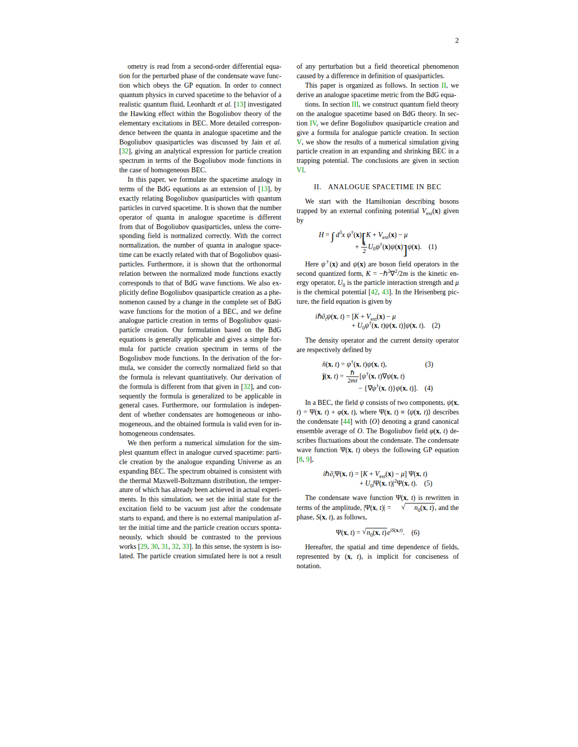2
ometry is read from a second-order differential equation for the perturbed phase of the condensate wave function which obeys the GP equation. In order to connect quantum physics in curved spacetime to the behavior of a realistic quantum fluid, Leonhardt et al. [13] investigated the Hawking effect within the Bogoliubov theory of the elementary excitations in BEC. More detailed correspondence between the quanta in analogue spacetime and the Bogoliubov quasiparticles was discussed by Jain et al. [32], giving an analytical expression for particle creation spectrum in terms of the Bogoliubov mode functions in the case of homogeneous BEC.
In this paper, we formulate the spacetime analogy in terms of the BdG equations as an extension of [13], by exactly relating Bogoliubov quasiparticles with quantum particles in curved spacetime. It is shown that the number operator of quanta in analogue spacetime is different from that of Bogoliubov quasiparticles, unless the corresponding field is normalized correctly. With the correct normalization, the number of quanta in analogue spacetime can be exactly related with that of Bogoliubov quasiparticles. Furthermore, it is shown that the orthonormal relation between the normalized mode functions exactly corresponds to that of BdG wave functions. We also explicitly define Bogoliubov quasiparticle creation as a phenomenon caused by a change in the complete set of BdG wave functions for the motion of a BEC, and we define analogue particle creation in terms of Bogoliubov quasiparticle creation. Our formulation based on the BdG equations is generally applicable and gives a simple formula for particle creation spectrum in terms of the Bogoliubov mode functions. In the derivation of the formula, we consider the correctly normalized field so that the formula is relevant quantitatively. Our derivation of the formula is different from that given in [32], and consequently the formula is generalized to be applicable in general cases. Furthermore, our formulation is independent of whether condensates are homogeneous or inhomogeneous, and the obtained formula is valid even for inhomogeneous condensates.
We then perform a numerical simulation for the simplest quantum effect in analogue curved spacetime: particle creation by the analogue expanding Universe as an expanding BEC. The spectrum obtained is consistent with the thermal Maxwell-Boltzmann distribution, the temperature of which has already been achieved in actual experiments. In this simulation, we set the initial state for the excitation field to be vacuum just after the condensate starts to expand, and there is no external manipulation after the initial time and the particle creation occurs spontaneously, which should be contrasted to the previous works [29, 30, 31, 32, 33]. In this sense, the system is isolated. The particle creation simulated here is not a result of any perturbation but a field theoretical phenomenon caused by a difference in definition of quasiparticles.
This paper is organized as follows. In section II, we derive an analogue spacetime metric from the BdG equa-
tions. In section III, we construct quantum field theory on the analogue spacetime based on BdG theory. In section IV, we define Bogoliubov quasiparticle creation and give a formula for analogue particle creation. In section V, we show the results of a numerical simulation giving particle creation in an expanding and shrinking BEC in a trapping potential. The conclusions are given in section VI.
II. Analogue spacetime in BEC
We start with the Hamiltonian describing bosons trapped by an external confining potential Vext(x) given by
H = ∫ d3x ψ†(x)[K + Vext(x) − μ + 12 U0ψ†(x)ψ(x)] ψ(x). (1)
Here ψ†(x) and ψ(x) are boson field operators in the second quantized form, K = −ℏ2∇2/2m is the kinetic energy operator, U0 is the particle interaction strength and μ is the chemical potential [42, 43]. In the Heisenberg picture, the field equation is given by
iℏ∂tψ(x, t) = [K + Vext(x) − μ + U0ψ†(x, t)ψ(x, t)]ψ(x, t). (2)
The density operator and the current density operator are respectively defined by
n̂(x, t) = ψ†(x, t)ψ(x, t), (3) ĵ(x, t) = ℏ 2mi[ψ†(x, t)∇ψ(x, t) − {∇ψ†(x, t)}ψ(x, t)]. (4)
In a BEC, the field ψ consists of two components, ψ(x, t) = Ψ(x, t) + φ(x, t), where Ψ(x, t) ≡ ⟨ψ(x, t)⟩ describes the condensate [44] with ⟨O⟩ denoting a grand canonical ensemble average of O. The Bogoliubov field φ(x, t) describes fluctuations about the condensate. The condensate wave function Ψ(x, t) obeys the following GP equation [8, 9],
iℏ∂tΨ(x, t) = [K + Vext(x) − μ] Ψ(x, t) + U0|Ψ(x, t)|2Ψ(x, t). (5)
The condensate wave function Ψ(x, t) is rewritten in terms of the amplitude, |Ψ(x, t)| = n0(x, t), and the phase, S(x, t), as follows,
Ψ(x, t) = n0(x, t) eiS(x,t). (6)
Hereafter, the spatial and time dependence of fields, represented by (x, t), is implicit for conciseness of notation.